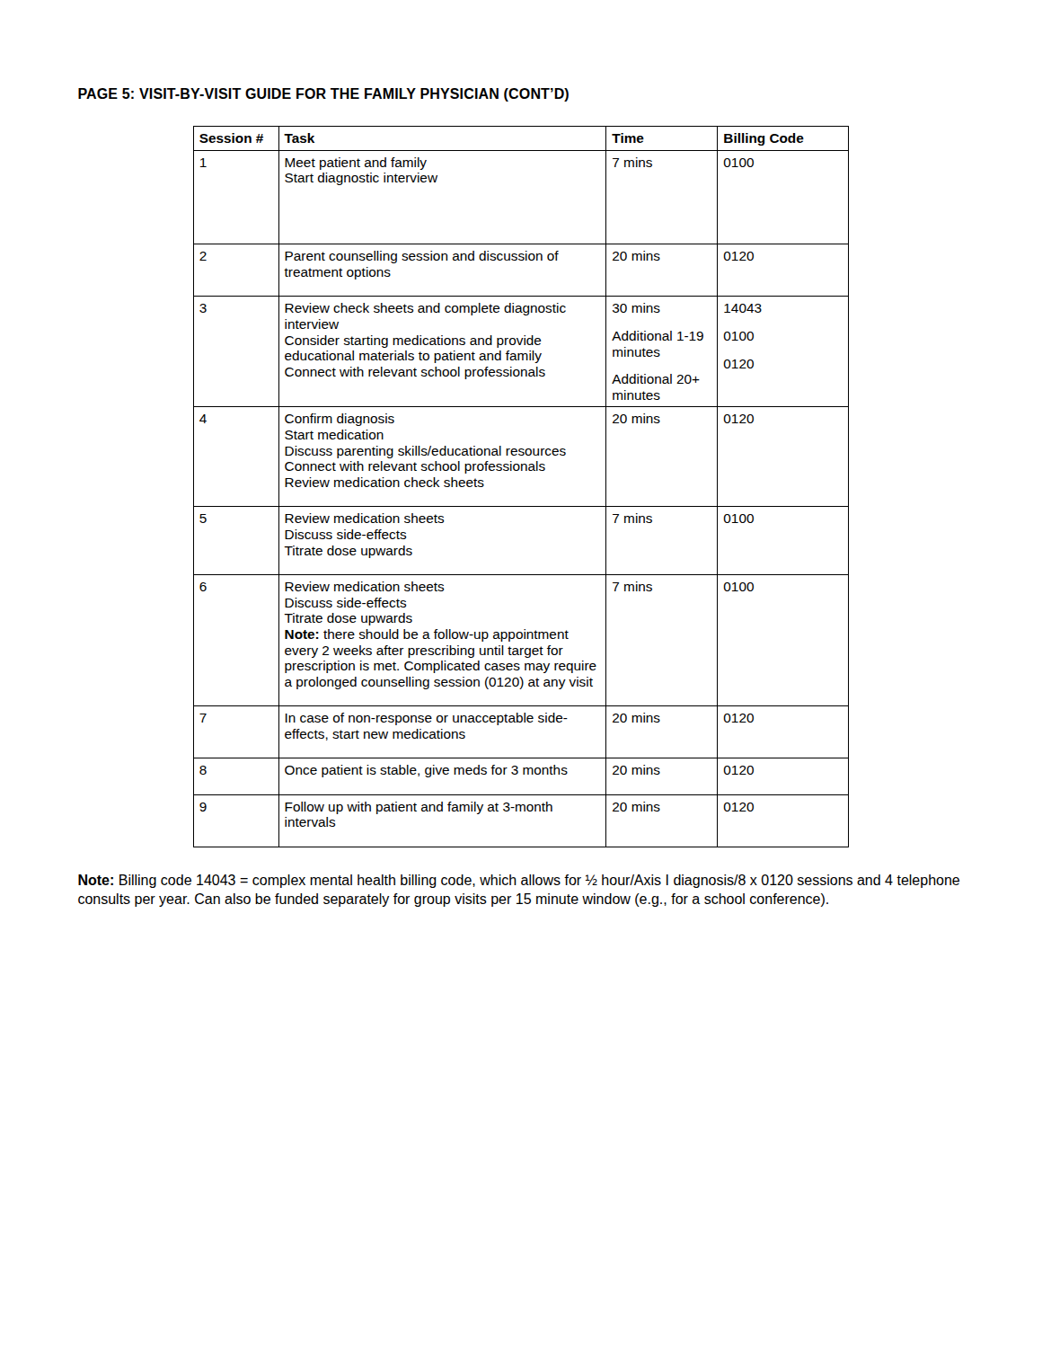PAGE 5: VISIT-BY-VISIT GUIDE FOR THE FAMILY PHYSICIAN (CONT’D)
| Session # | Task | Time | Billing Code |
| --- | --- | --- | --- |
| 1 | Meet patient and family Start diagnostic interview | 7 mins | 0100 |
| 2 | Parent counselling session and discussion of treatment options | 20 mins | 0120 |
| 3 | Review check sheets and complete diagnostic interview Consider starting medications and provide educational materials to patient and family Connect with relevant school professionals | 30 mins Additional 1-19 minutes Additional 20+ minutes | 14043 0100 0120 |
| 4 | Confirm diagnosis Start medication Discuss parenting skills/educational resources Connect with relevant school professionals Review medication check sheets | 20 mins | 0120 |
| 5 | Review medication sheets Discuss side-effects Titrate dose upwards | 7 mins | 0100 |
| 6 | Review medication sheets Discuss side-effects Titrate dose upwards Note: there should be a follow-up appointment every 2 weeks after prescribing until target for prescription is met. Complicated cases may require a prolonged counselling session (0120) at any visit | 7 mins | 0100 |
| 7 | In case of non-response or unacceptable side-effects, start new medications | 20 mins | 0120 |
| 8 | Once patient is stable, give meds for 3 months | 20 mins | 0120 |
| 9 | Follow up with patient and family at 3-month intervals | 20 mins | 0120 |
Note: Billing code 14043 = complex mental health billing code, which allows for ½ hour/Axis I diagnosis/8 x 0120 sessions and 4 telephone consults per year. Can also be funded separately for group visits per 15 minute window (e.g., for a school conference).